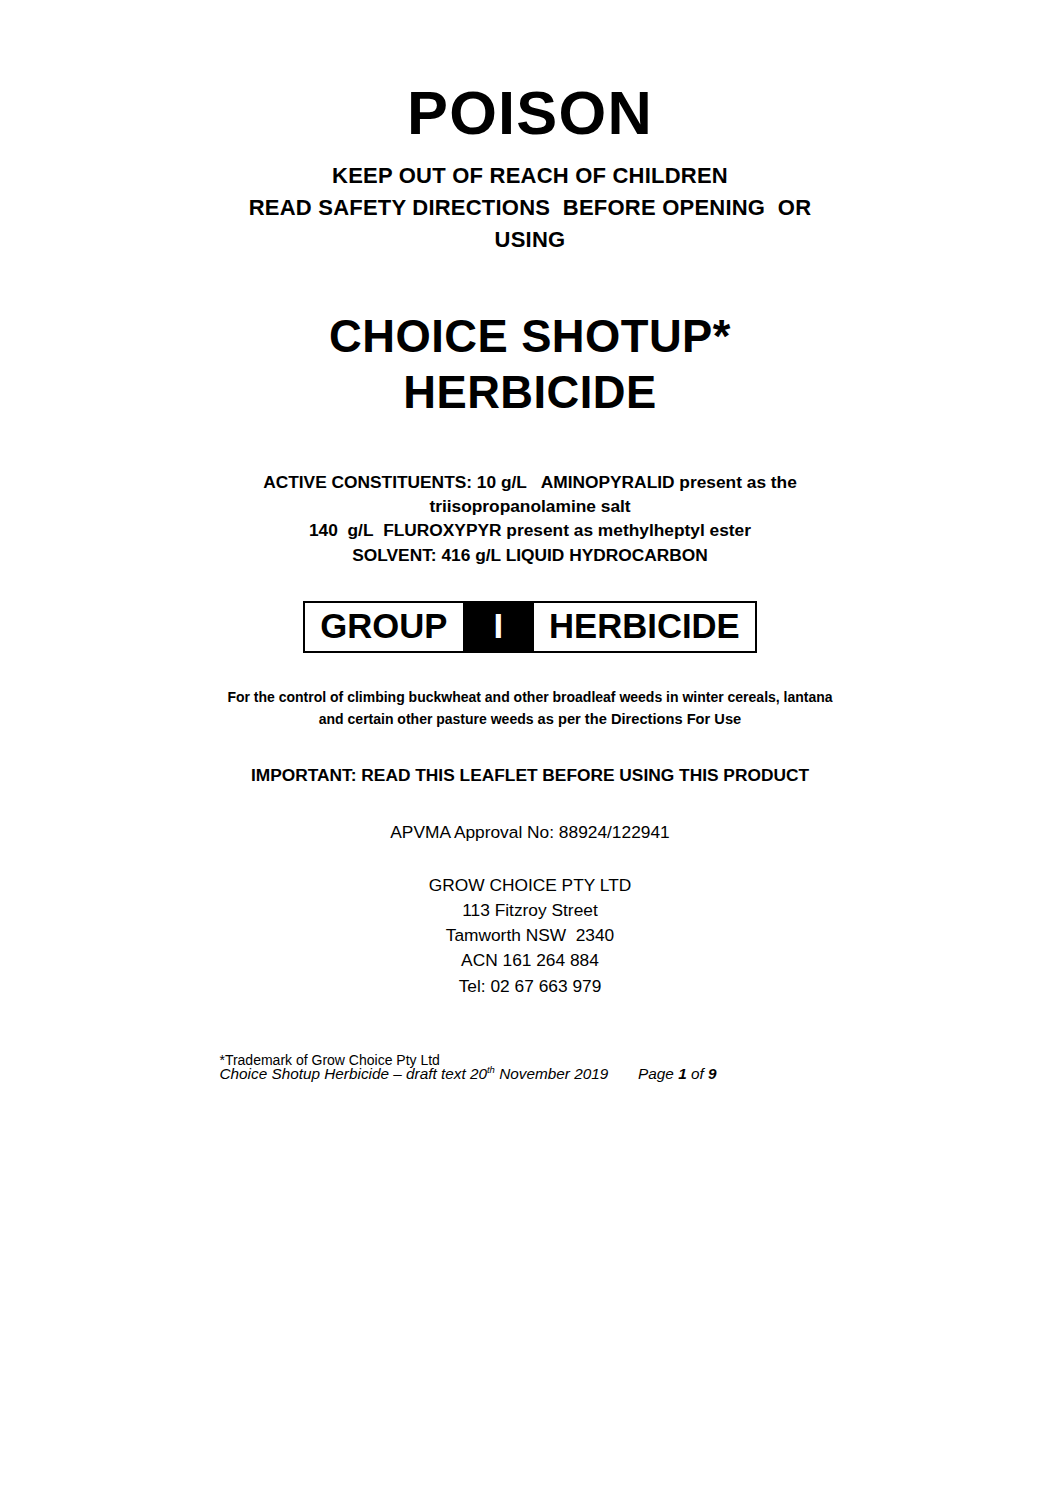POISON
KEEP OUT OF REACH OF CHILDREN
READ SAFETY DIRECTIONS BEFORE OPENING OR USING
CHOICE SHOTUP*
HERBICIDE
ACTIVE CONSTITUENTS: 10 g/L AMINOPYRALID present as the triisopropanolamine salt
140 g/L FLUROXYPYR present as methylheptyl ester
SOLVENT: 416 g/L LIQUID HYDROCARBON
GROUP I HERBICIDE
For the control of climbing buckwheat and other broadleaf weeds in winter cereals, lantana and certain other pasture weeds as per the Directions For Use
IMPORTANT: READ THIS LEAFLET BEFORE USING THIS PRODUCT
APVMA Approval No: 88924/122941
GROW CHOICE PTY LTD
113 Fitzroy Street
Tamworth NSW 2340
ACN 161 264 884
Tel: 02 67 663 979
*Trademark of Grow Choice Pty Ltd
Choice Shotup Herbicide – draft text 20th November 2019 Page 1 of 9